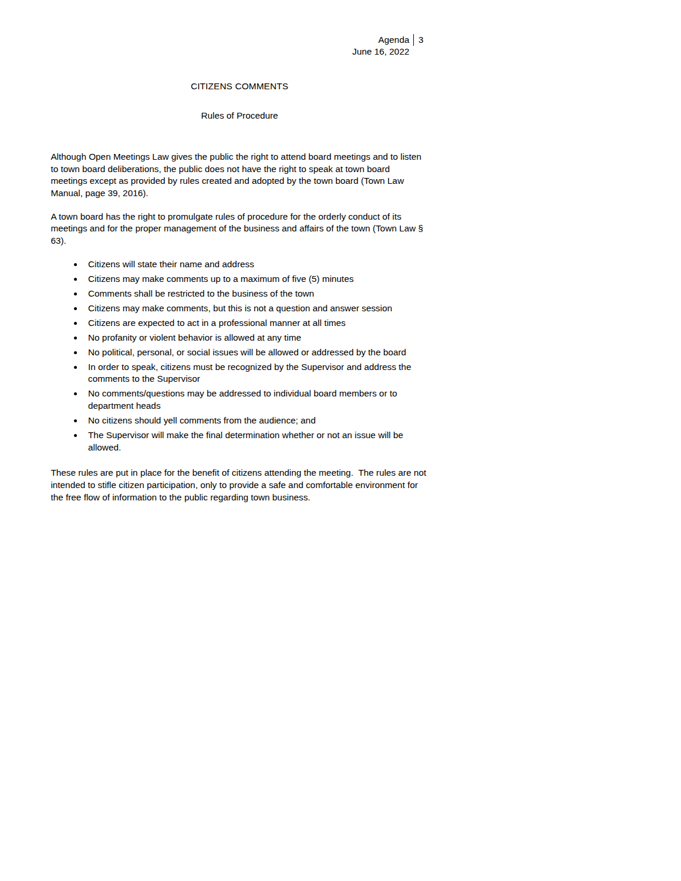Agenda
June 16, 2022
3
CITIZENS COMMENTS
Rules of Procedure
Although Open Meetings Law gives the public the right to attend board meetings and to listen to town board deliberations, the public does not have the right to speak at town board meetings except as provided by rules created and adopted by the town board (Town Law Manual, page 39, 2016).
A town board has the right to promulgate rules of procedure for the orderly conduct of its meetings and for the proper management of the business and affairs of the town (Town Law § 63).
Citizens will state their name and address
Citizens may make comments up to a maximum of five (5) minutes
Comments shall be restricted to the business of the town
Citizens may make comments, but this is not a question and answer session
Citizens are expected to act in a professional manner at all times
No profanity or violent behavior is allowed at any time
No political, personal, or social issues will be allowed or addressed by the board
In order to speak, citizens must be recognized by the Supervisor and address the comments to the Supervisor
No comments/questions may be addressed to individual board members or to department heads
No citizens should yell comments from the audience; and
The Supervisor will make the final determination whether or not an issue will be allowed.
These rules are put in place for the benefit of citizens attending the meeting. The rules are not intended to stifle citizen participation, only to provide a safe and comfortable environment for the free flow of information to the public regarding town business.